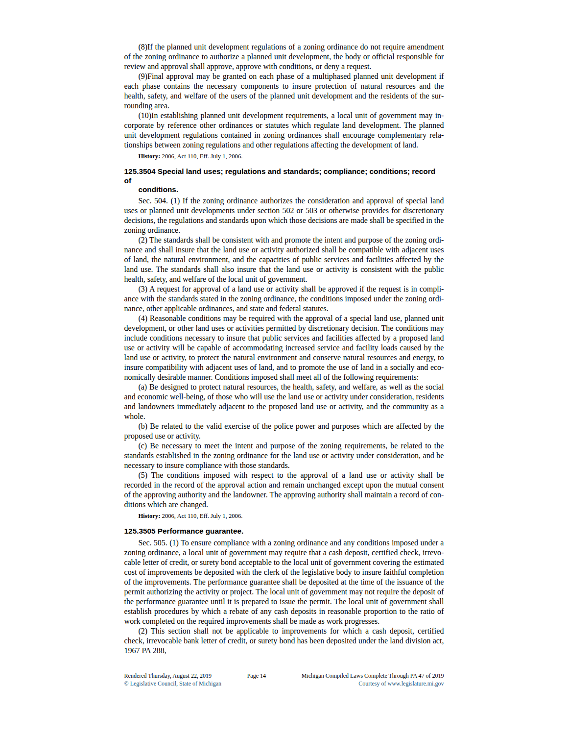(8)If the planned unit development regulations of a zoning ordinance do not require amendment of the zoning ordinance to authorize a planned unit development, the body or official responsible for review and approval shall approve, approve with conditions, or deny a request.
(9)Final approval may be granted on each phase of a multiphased planned unit development if each phase contains the necessary components to insure protection of natural resources and the health, safety, and welfare of the users of the planned unit development and the residents of the surrounding area.
(10)In establishing planned unit development requirements, a local unit of government may incorporate by reference other ordinances or statutes which regulate land development. The planned unit development regulations contained in zoning ordinances shall encourage complementary relationships between zoning regulations and other regulations affecting the development of land.
History: 2006, Act 110, Eff. July 1, 2006.
125.3504 Special land uses; regulations and standards; compliance; conditions; record ofconditions.
Sec. 504. (1) If the zoning ordinance authorizes the consideration and approval of special land uses or planned unit developments under section 502 or 503 or otherwise provides for discretionary decisions, the regulations and standards upon which those decisions are made shall be specified in the zoning ordinance.
(2) The standards shall be consistent with and promote the intent and purpose of the zoning ordinance and shall insure that the land use or activity authorized shall be compatible with adjacent uses of land, the natural environment, and the capacities of public services and facilities affected by the land use. The standards shall also insure that the land use or activity is consistent with the public health, safety, and welfare of the local unit of government.
(3) A request for approval of a land use or activity shall be approved if the request is in compliance with the standards stated in the zoning ordinance, the conditions imposed under the zoning ordinance, other applicable ordinances, and state and federal statutes.
(4) Reasonable conditions may be required with the approval of a special land use, planned unit development, or other land uses or activities permitted by discretionary decision. The conditions may include conditions necessary to insure that public services and facilities affected by a proposed land use or activity will be capable of accommodating increased service and facility loads caused by the land use or activity, to protect the natural environment and conserve natural resources and energy, to insure compatibility with adjacent uses of land, and to promote the use of land in a socially and economically desirable manner. Conditions imposed shall meet all of the following requirements:
(a) Be designed to protect natural resources, the health, safety, and welfare, as well as the social and economic well-being, of those who will use the land use or activity under consideration, residents and landowners immediately adjacent to the proposed land use or activity, and the community as a whole.
(b) Be related to the valid exercise of the police power and purposes which are affected by the proposed use or activity.
(c) Be necessary to meet the intent and purpose of the zoning requirements, be related to the standards established in the zoning ordinance for the land use or activity under consideration, and be necessary to insure compliance with those standards.
(5) The conditions imposed with respect to the approval of a land use or activity shall be recorded in the record of the approval action and remain unchanged except upon the mutual consent of the approving authority and the landowner. The approving authority shall maintain a record of conditions which are changed.
History: 2006, Act 110, Eff. July 1, 2006.
125.3505 Performance guarantee.
Sec. 505. (1) To ensure compliance with a zoning ordinance and any conditions imposed under a zoning ordinance, a local unit of government may require that a cash deposit, certified check, irrevocable letter of credit, or surety bond acceptable to the local unit of government covering the estimated cost of improvements be deposited with the clerk of the legislative body to insure faithful completion of the improvements. The performance guarantee shall be deposited at the time of the issuance of the permit authorizing the activity or project. The local unit of government may not require the deposit of the performance guarantee until it is prepared to issue the permit. The local unit of government shall establish procedures by which a rebate of any cash deposits in reasonable proportion to the ratio of work completed on the required improvements shall be made as work progresses.
(2) This section shall not be applicable to improvements for which a cash deposit, certified check, irrevocable bank letter of credit, or surety bond has been deposited under the land division act, 1967 PA 288,
Rendered Thursday, August 22, 2019 Page 14 Michigan Compiled Laws Complete Through PA 47 of 2019
© Legislative Council, State of Michigan Courtesy of www.legislature.mi.gov